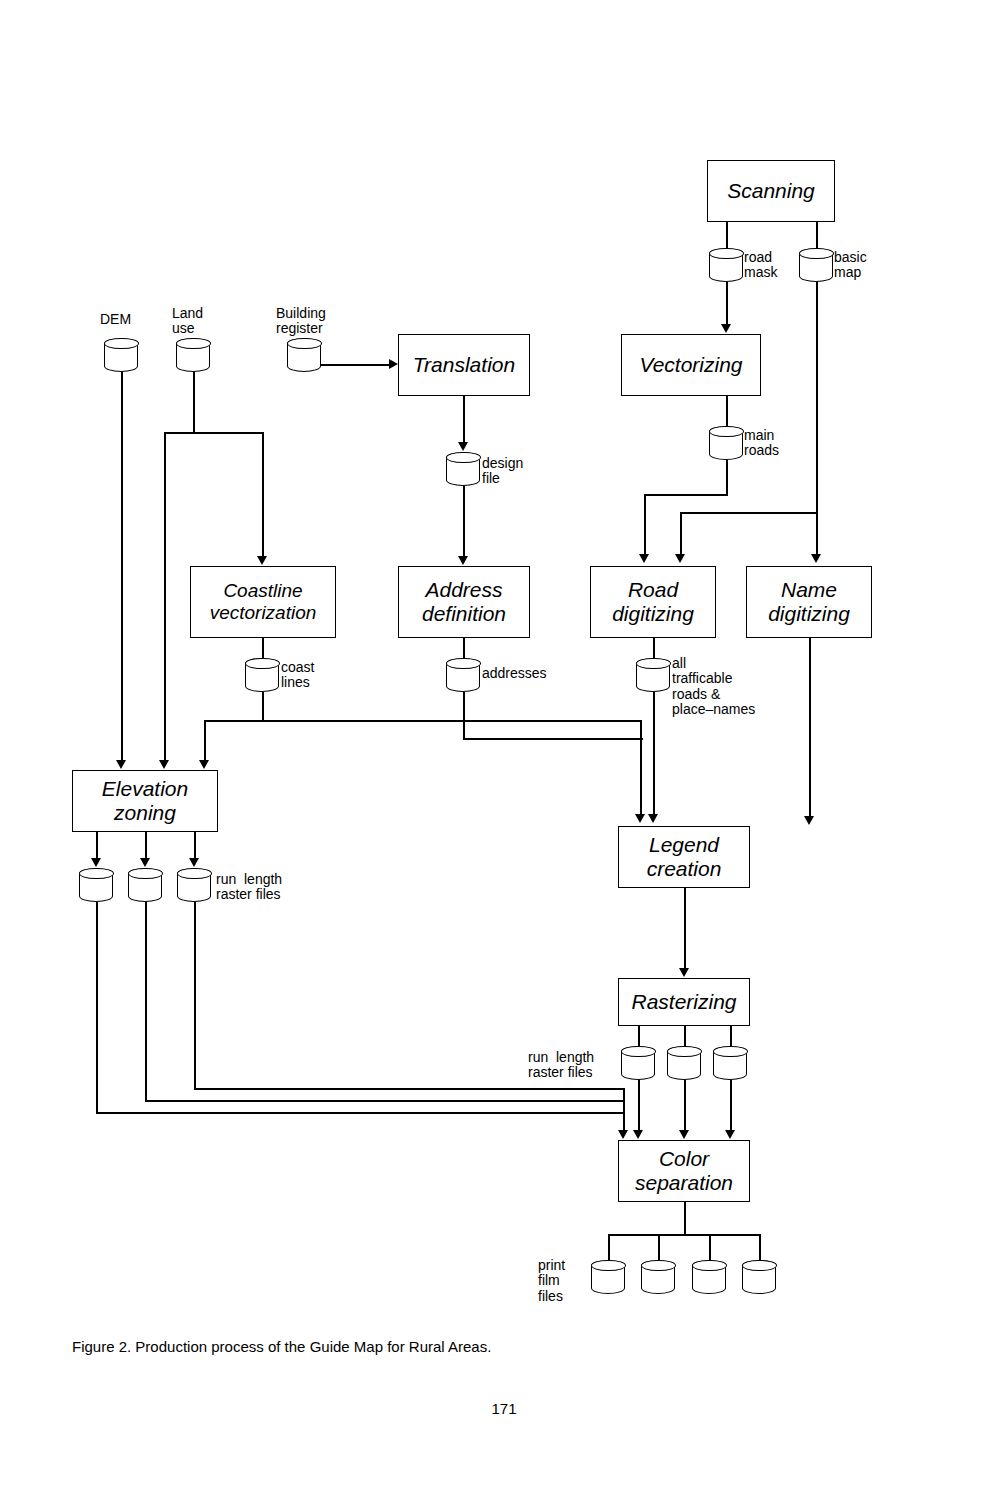Scanning
road
mask
basic
map
Vectorizing
main
roads
DEM
Land
use
Building
register
Translation
design
file
Coastline
vectorization
Address
definition
Road
digitizing
Name
digitizing
coast
lines
addresses
all
trafficable
roads &
place–names
Elevation
zoning
run length
raster files
Legend
creation
Rasterizing
run length
raster files
Color
separation
print
film
files
Figure 2. Production process of the Guide Map for Rural Areas.
171